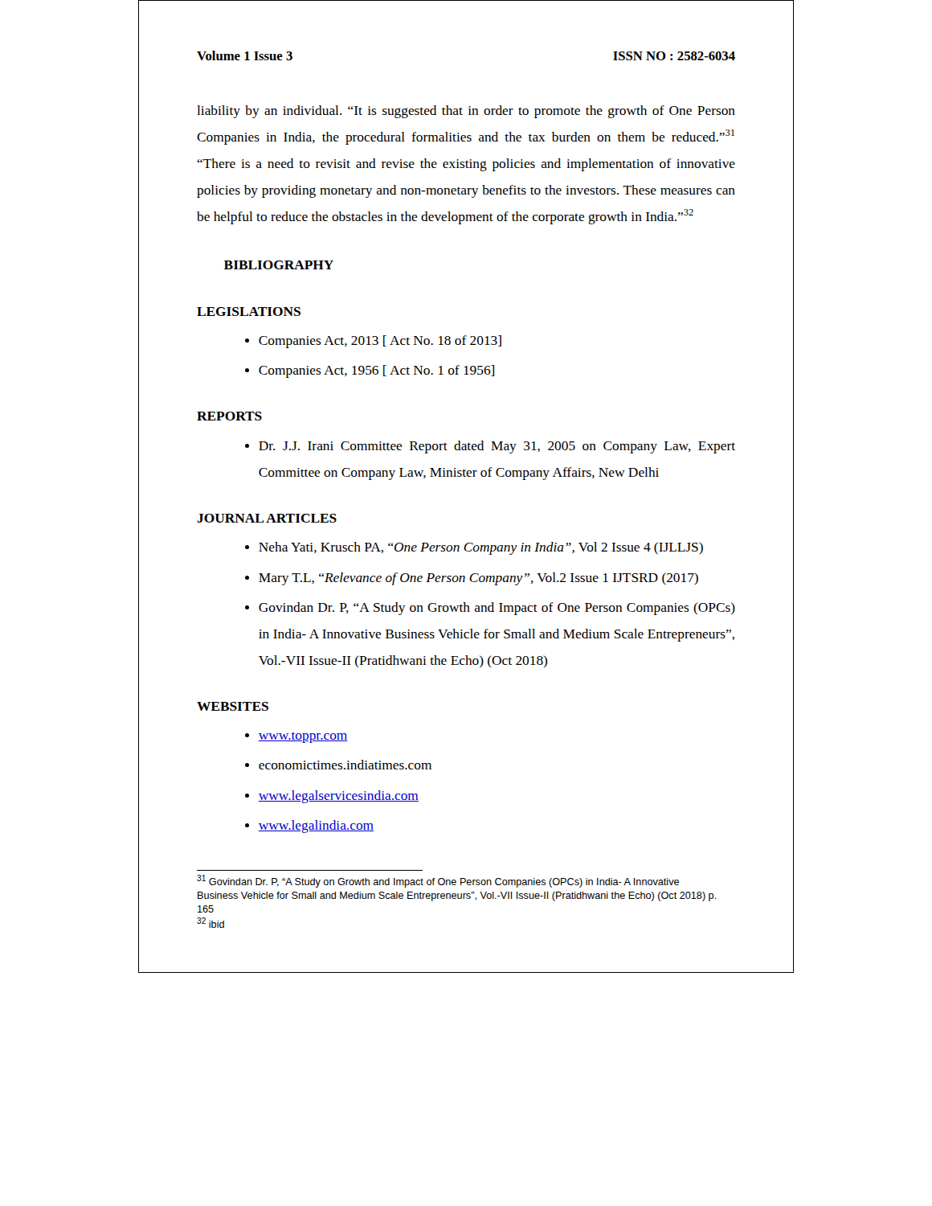Volume 1 Issue 3 ISSN NO : 2582-6034
liability by an individual. “It is suggested that in order to promote the growth of One Person Companies in India, the procedural formalities and the tax burden on them be reduced.”31 “There is a need to revisit and revise the existing policies and implementation of innovative policies by providing monetary and non-monetary benefits to the investors. These measures can be helpful to reduce the obstacles in the development of the corporate growth in India.”32
BIBLIOGRAPHY
LEGISLATIONS
Companies Act, 2013 [ Act No. 18 of 2013]
Companies Act, 1956 [ Act No. 1 of 1956]
REPORTS
Dr. J.J. Irani Committee Report dated May 31, 2005 on Company Law, Expert Committee on Company Law, Minister of Company Affairs, New Delhi
JOURNAL ARTICLES
Neha Yati, Krusch PA, “One Person Company in India”, Vol 2 Issue 4 (IJLLJS)
Mary T.L, “Relevance of One Person Company”, Vol.2 Issue 1 IJTSRD (2017)
Govindan Dr. P, “A Study on Growth and Impact of One Person Companies (OPCs) in India- A Innovative Business Vehicle for Small and Medium Scale Entrepreneurs”, Vol.-VII Issue-II (Pratidhwani the Echo) (Oct 2018)
WEBSITES
www.toppr.com
economictimes.indiatimes.com
www.legalservicesindia.com
www.legalindia.com
31 Govindan Dr. P, “A Study on Growth and Impact of One Person Companies (OPCs) in India- A Innovative Business Vehicle for Small and Medium Scale Entrepreneurs”, Vol.-VII Issue-II (Pratidhwani the Echo) (Oct 2018) p. 165
32 ibid